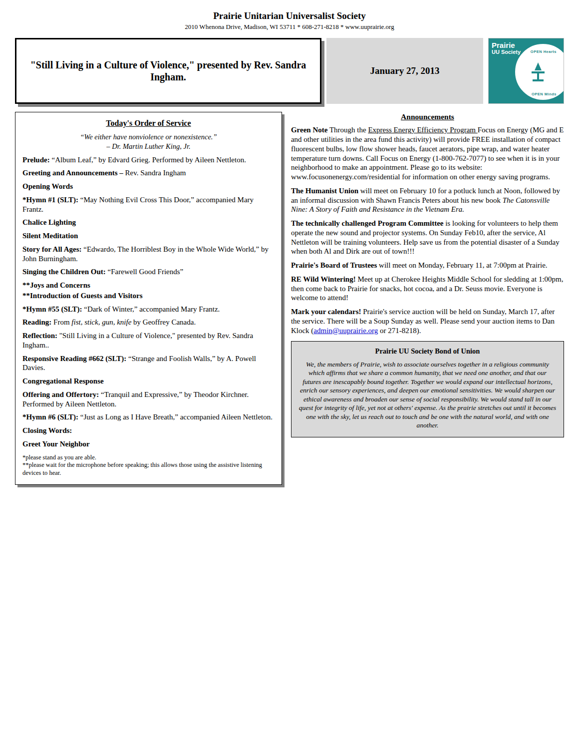Prairie Unitarian Universalist Society
2010 Whenona Drive, Madison, WI 53711 * 608-271-8218 * www.uuprairie.org
"Still Living in a Culture of Violence," presented by Rev. Sandra Ingham.
January 27, 2013
PrairieUU Society
OPEN Hearts
OPEN Minds
Today's Order of Service
“We either have nonviolence or nonexistence.”
– Dr. Martin Luther King, Jr.
Prelude: “Album Leaf,” by Edvard Grieg. Performed by Aileen Nettleton.
Greeting and Announcements – Rev. Sandra Ingham
Opening Words
*Hymn #1 (SLT): “May Nothing Evil Cross This Door,” accompanied Mary Frantz.
Chalice Lighting
Silent Meditation
Story for All Ages: “Edwardo, The Horriblest Boy in the Whole Wide World,” by John Burningham.
Singing the Children Out: “Farewell Good Friends”
**Joys and Concerns
**Introduction of Guests and Visitors
*Hymn #55 (SLT): “Dark of Winter,” accompanied Mary Frantz.
Reading: From fist, stick, gun, knife by Geoffrey Canada.
Reflection: "Still Living in a Culture of Violence," presented by Rev. Sandra Ingham..
Responsive Reading #662 (SLT): “Strange and Foolish Walls,” by A. Powell Davies.
Congregational Response
Offering and Offertory: “Tranquil and Expressive,” by Theodor Kirchner. Performed by Aileen Nettleton.
*Hymn #6 (SLT): “Just as Long as I Have Breath,” accompanied Aileen Nettleton.
Closing Words:
Greet Your Neighbor
*please stand as you are able.
**please wait for the microphone before speaking; this allows those using the assistive listening devices to hear.
Announcements
Green Note Through the Express Energy Efficiency Program Focus on Energy (MG and E and other utilities in the area fund this activity) will provide FREE installation of compact fluorescent bulbs, low flow shower heads, faucet aerators, pipe wrap, and water heater temperature turn downs. Call Focus on Energy (1-800-762-7077) to see when it is in your neighborhood to make an appointment. Please go to its website: www.focusonenergy.com/residential for information on other energy saving programs.
The Humanist Union will meet on February 10 for a potluck lunch at Noon, followed by an informal discussion with Shawn Francis Peters about his new book The Catonsville Nine: A Story of Faith and Resistance in the Vietnam Era.
The technically challenged Program Committee is looking for volunteers to help them operate the new sound and projector systems. On Sunday Feb10, after the service, Al Nettleton will be training volunteers. Help save us from the potential disaster of a Sunday when both Al and Dirk are out of town!!!
Prairie's Board of Trustees will meet on Monday, February 11, at 7:00pm at Prairie.
RE Wild Wintering! Meet up at Cherokee Heights Middle School for sledding at 1:00pm, then come back to Prairie for snacks, hot cocoa, and a Dr. Seuss movie. Everyone is welcome to attend!
Mark your calendars! Prairie's service auction will be held on Sunday, March 17, after the service. There will be a Soup Sunday as well. Please send your auction items to Dan Klock (admin@uuprairie.org or 271-8218).
Prairie UU Society Bond of Union
We, the members of Prairie, wish to associate ourselves together in a religious community which affirms that we share a common humanity, that we need one another, and that our futures are inescapably bound together. Together we would expand our intellectual horizons, enrich our sensory experiences, and deepen our emotional sensitivities. We would sharpen our ethical awareness and broaden our sense of social responsibility. We would stand tall in our quest for integrity of life, yet not at others' expense. As the prairie stretches out until it becomes one with the sky, let us reach out to touch and be one with the natural world, and with one another.